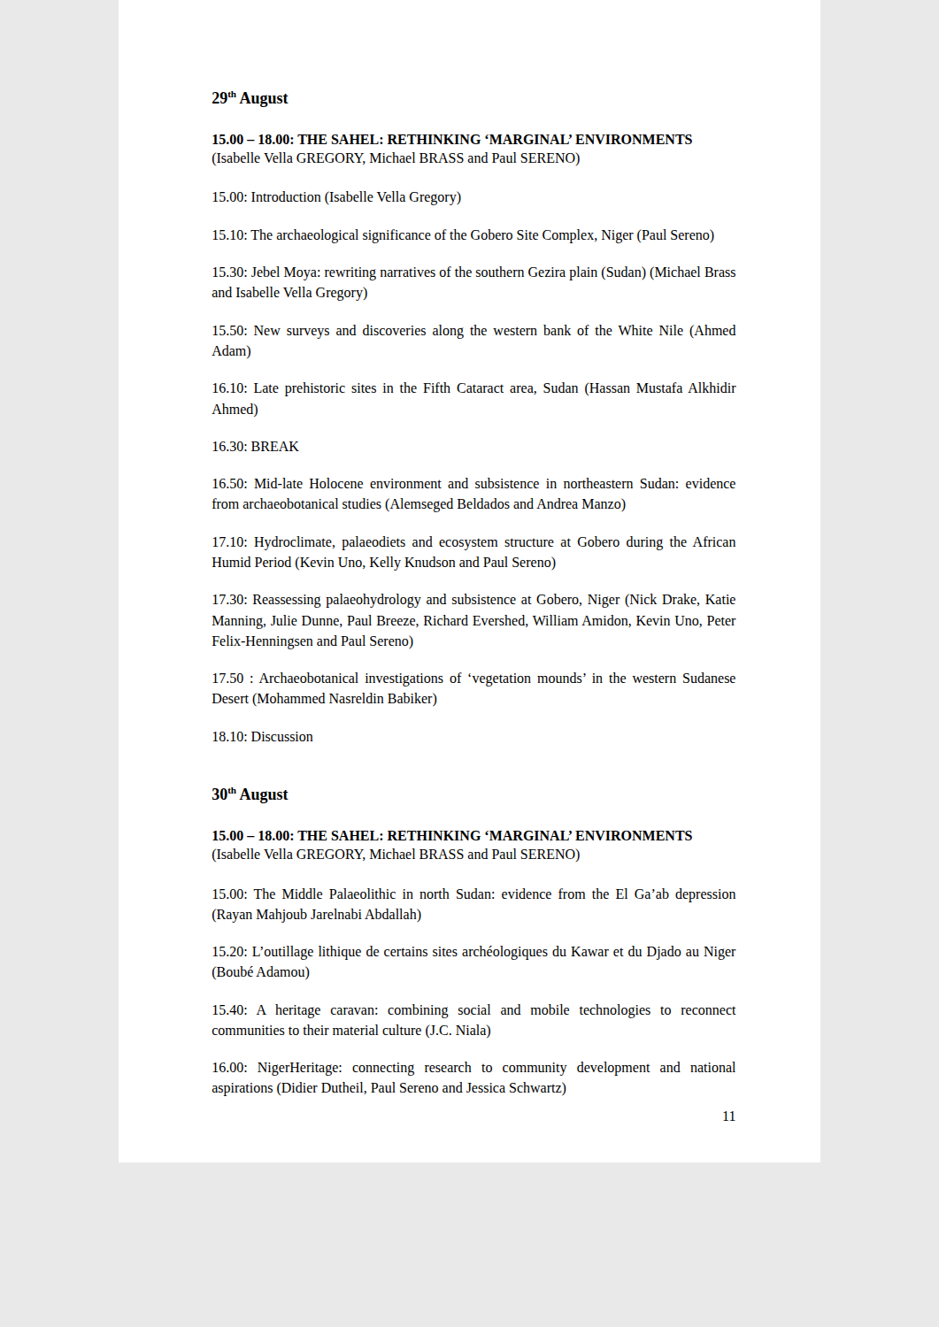29th August
15.00 – 18.00: THE SAHEL: RETHINKING ‘MARGINAL’ ENVIRONMENTS
(Isabelle Vella GREGORY, Michael BRASS and Paul SERENO)
15.00: Introduction (Isabelle Vella Gregory)
15.10: The archaeological significance of the Gobero Site Complex, Niger (Paul Sereno)
15.30: Jebel Moya: rewriting narratives of the southern Gezira plain (Sudan) (Michael Brass and Isabelle Vella Gregory)
15.50: New surveys and discoveries along the western bank of the White Nile (Ahmed Adam)
16.10: Late prehistoric sites in the Fifth Cataract area, Sudan (Hassan Mustafa Alkhidir Ahmed)
16.30: BREAK
16.50: Mid-late Holocene environment and subsistence in northeastern Sudan: evidence from archaeobotanical studies (Alemseged Beldados and Andrea Manzo)
17.10: Hydroclimate, palaeodiets and ecosystem structure at Gobero during the African Humid Period (Kevin Uno, Kelly Knudson and Paul Sereno)
17.30: Reassessing palaeohydrology and subsistence at Gobero, Niger (Nick Drake, Katie Manning, Julie Dunne, Paul Breeze, Richard Evershed, William Amidon, Kevin Uno, Peter Felix-Henningsen and Paul Sereno)
17.50 : Archaeobotanical investigations of ‘vegetation mounds’ in the western Sudanese Desert (Mohammed Nasreldin Babiker)
18.10: Discussion
30th August
15.00 – 18.00: THE SAHEL: RETHINKING ‘MARGINAL’ ENVIRONMENTS
(Isabelle Vella GREGORY, Michael BRASS and Paul SERENO)
15.00: The Middle Palaeolithic in north Sudan: evidence from the El Ga’ab depression (Rayan Mahjoub Jarelnabi Abdallah)
15.20: L’outillage lithique de certains sites archéologiques du Kawar et du Djado au Niger (Boubé Adamou)
15.40: A heritage caravan: combining social and mobile technologies to reconnect communities to their material culture (J.C. Niala)
16.00: NigerHeritage: connecting research to community development and national aspirations (Didier Dutheil, Paul Sereno and Jessica Schwartz)
11